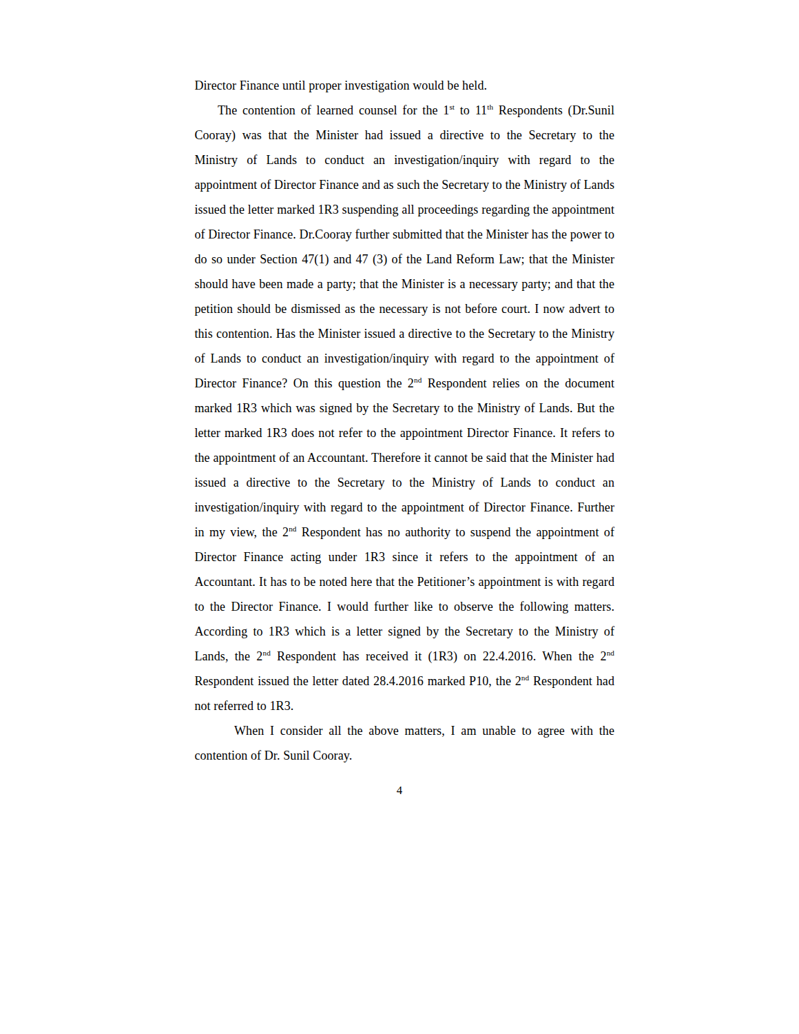Director Finance until proper investigation would be held.
The contention of learned counsel for the 1st to 11th Respondents (Dr.Sunil Cooray) was that the Minister had issued a directive to the Secretary to the Ministry of Lands to conduct an investigation/inquiry with regard to the appointment of Director Finance and as such the Secretary to the Ministry of Lands issued the letter marked 1R3 suspending all proceedings regarding the appointment of Director Finance. Dr.Cooray further submitted that the Minister has the power to do so under Section 47(1) and 47 (3) of the Land Reform Law; that the Minister should have been made a party; that the Minister is a necessary party; and that the petition should be dismissed as the necessary is not before court. I now advert to this contention. Has the Minister issued a directive to the Secretary to the Ministry of Lands to conduct an investigation/inquiry with regard to the appointment of Director Finance? On this question the 2nd Respondent relies on the document marked 1R3 which was signed by the Secretary to the Ministry of Lands. But the letter marked 1R3 does not refer to the appointment Director Finance. It refers to the appointment of an Accountant. Therefore it cannot be said that the Minister had issued a directive to the Secretary to the Ministry of Lands to conduct an investigation/inquiry with regard to the appointment of Director Finance. Further in my view, the 2nd Respondent has no authority to suspend the appointment of Director Finance acting under 1R3 since it refers to the appointment of an Accountant. It has to be noted here that the Petitioner’s appointment is with regard to the Director Finance. I would further like to observe the following matters. According to 1R3 which is a letter signed by the Secretary to the Ministry of Lands, the 2nd Respondent has received it (1R3) on 22.4.2016. When the 2nd Respondent issued the letter dated 28.4.2016 marked P10, the 2nd Respondent had not referred to 1R3.
When I consider all the above matters, I am unable to agree with the contention of Dr. Sunil Cooray.
4